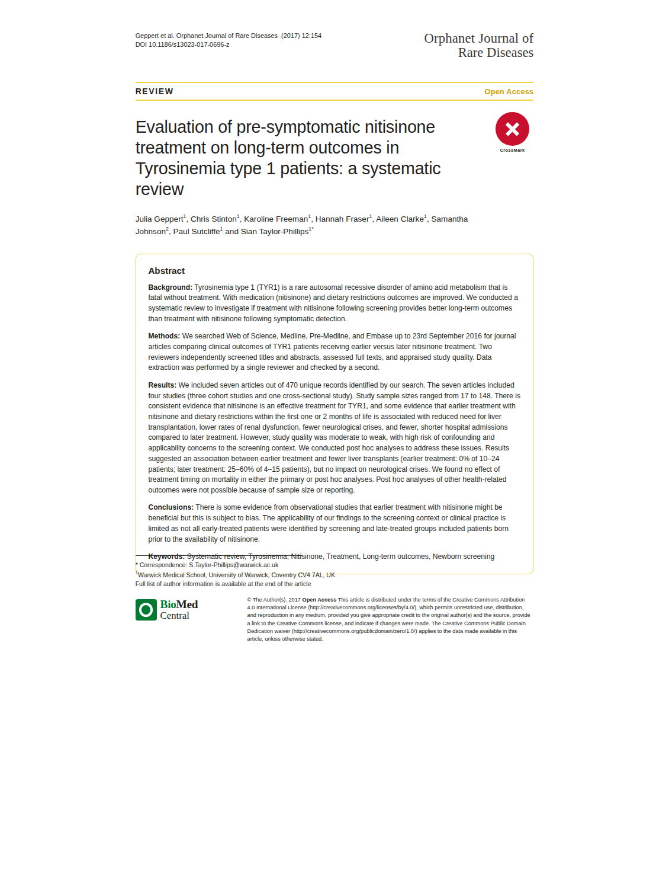Geppert et al. Orphanet Journal of Rare Diseases (2017) 12:154
DOI 10.1186/s13023-017-0696-z
Orphanet Journal of Rare Diseases
REVIEW
Open Access
CrossMark
Evaluation of pre-symptomatic nitisinone treatment on long-term outcomes in Tyrosinemia type 1 patients: a systematic review
Julia Geppert1, Chris Stinton1, Karoline Freeman1, Hannah Fraser1, Aileen Clarke1, Samantha Johnson2, Paul Sutcliffe1 and Sian Taylor-Phillips1*
Abstract
Background: Tyrosinemia type 1 (TYR1) is a rare autosomal recessive disorder of amino acid metabolism that is fatal without treatment. With medication (nitisinone) and dietary restrictions outcomes are improved. We conducted a systematic review to investigate if treatment with nitisinone following screening provides better long-term outcomes than treatment with nitisinone following symptomatic detection.
Methods: We searched Web of Science, Medline, Pre-Medline, and Embase up to 23rd September 2016 for journal articles comparing clinical outcomes of TYR1 patients receiving earlier versus later nitisinone treatment. Two reviewers independently screened titles and abstracts, assessed full texts, and appraised study quality. Data extraction was performed by a single reviewer and checked by a second.
Results: We included seven articles out of 470 unique records identified by our search. The seven articles included four studies (three cohort studies and one cross-sectional study). Study sample sizes ranged from 17 to 148. There is consistent evidence that nitisinone is an effective treatment for TYR1, and some evidence that earlier treatment with nitisinone and dietary restrictions within the first one or 2 months of life is associated with reduced need for liver transplantation, lower rates of renal dysfunction, fewer neurological crises, and fewer, shorter hospital admissions compared to later treatment. However, study quality was moderate to weak, with high risk of confounding and applicability concerns to the screening context. We conducted post hoc analyses to address these issues. Results suggested an association between earlier treatment and fewer liver transplants (earlier treatment: 0% of 10–24 patients; later treatment: 25–60% of 4–15 patients), but no impact on neurological crises. We found no effect of treatment timing on mortality in either the primary or post hoc analyses. Post hoc analyses of other health-related outcomes were not possible because of sample size or reporting.
Conclusions: There is some evidence from observational studies that earlier treatment with nitisinone might be beneficial but this is subject to bias. The applicability of our findings to the screening context or clinical practice is limited as not all early-treated patients were identified by screening and late-treated groups included patients born prior to the availability of nitisinone.
Keywords: Systematic review, Tyrosinemia, Nitisinone, Treatment, Long-term outcomes, Newborn screening
* Correspondence: S.Taylor-Phillips@warwick.ac.uk
1Warwick Medical School, University of Warwick, Coventry CV4 7AL, UK
Full list of author information is available at the end of the article
Bio Med Central
© The Author(s). 2017 Open Access This article is distributed under the terms of the Creative Commons Attribution 4.0 International License (http://creativecommons.org/licenses/by/4.0/), which permits unrestricted use, distribution, and reproduction in any medium, provided you give appropriate credit to the original author(s) and the source, provide a link to the Creative Commons license, and indicate if changes were made. The Creative Commons Public Domain Dedication waiver (http://creativecommons.org/publicdomain/zero/1.0/) applies to the data made available in this article, unless otherwise stated.